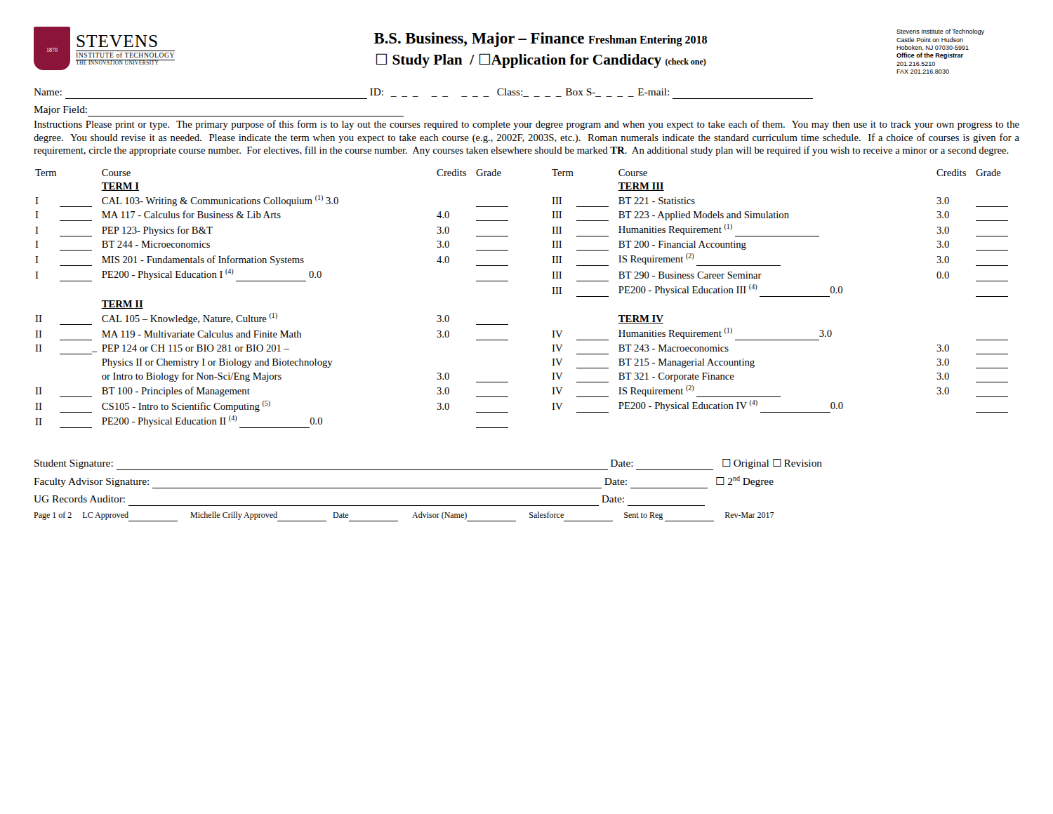1870
STEVENS
INSTITUTE of TECHNOLOGY
THE INNOVATION UNIVERSITY
B.S. Business, Major – Finance Freshman Entering 2018
☐ Study Plan / ☐Application for Candidacy (check one)
Stevens Institute of Technology
Castle Point on Hudson
Hoboken, NJ 07030-5991
Office of the Registrar
201.216.5210
FAX 201.216.8030
Name: ID: _ _ _ _ _ _ _ _ Class:_ _ _ _ Box S-_ _ _ _ E-mail:
Major Field:
Instructions Please print or type. The primary purpose of this form is to lay out the courses required to complete your degree program and when you expect to take each of them. You may then use it to track your own progress to the degree. You should revise it as needed. Please indicate the term when you expect to take each course (e.g., 2002F, 2003S, etc.). Roman numerals indicate the standard curriculum time schedule. If a choice of courses is given for a requirement, circle the appropriate course number. For electives, fill in the course number. Any courses taken elsewhere should be marked TR. An additional study plan will be required if you wish to receive a minor or a second degree.
| Term | | Course | Credits | Grade | | Term | | Course | Credits | Grade |
| | | TERM I | | | | | | TERM III | | |
| I | | CAL 103- Writing & Communications Colloquium (1) 3.0 | | | | III | | BT 221 - Statistics | 3.0 | |
| I | | MA 117 - Calculus for Business & Lib Arts | 4.0 | | | III | | BT 223 - Applied Models and Simulation | 3.0 | |
| I | | PEP 123- Physics for B&T | 3.0 | | | III | | Humanities Requirement (1) | 3.0 | |
| I | | BT 244 - Microeconomics | 3.0 | | | III | | BT 200 - Financial Accounting | 3.0 | |
| I | | MIS 201 - Fundamentals of Information Systems | 4.0 | | | III | | IS Requirement (2) | 3.0 | |
| I | | PE200 - Physical Education I (4) 0.0 | | | | III | | BT 290 - Business Career Seminar | 0.0 | |
| | | | | | | III | | PE200 - Physical Education III (4) 0.0 | | |
| | | TERM II | | | | | | | | |
| II | | CAL 105 – Knowledge, Nature, Culture (1) | 3.0 | | | | | TERM IV | | |
| II | | MA 119 - Multivariate Calculus and Finite Math | 3.0 | | | IV | | Humanities Requirement (1) 3.0 | | |
| II | _ | PEP 124 or CH 115 or BIO 281 or BIO 201 – | | | | IV | | BT 243 - Macroeconomics | 3.0 | |
| | | Physics II or Chemistry I or Biology and Biotechnology | | | | IV | | BT 215 - Managerial Accounting | 3.0 | |
| | | or Intro to Biology for Non-Sci/Eng Majors | 3.0 | | | IV | | BT 321 - Corporate Finance | 3.0 | |
| II | | BT 100 - Principles of Management | 3.0 | | | IV | | IS Requirement (2) | 3.0 | |
| II | | CS105 - Intro to Scientific Computing (5) | 3.0 | | | IV | | PE200 - Physical Education IV (4) 0.0 | | |
| II | | PE200 - Physical Education II (4) 0.0 | | | | | | | | |
Student Signature: Date: ☐ Original ☐ Revision
Faculty Advisor Signature: Date: ☐ 2nd Degree
UG Records Auditor: Date:
Page 1 of 2 LC Approved Michelle Crilly Approved Date Advisor (Name) Salesforce Sent to Reg Rev-Mar 2017